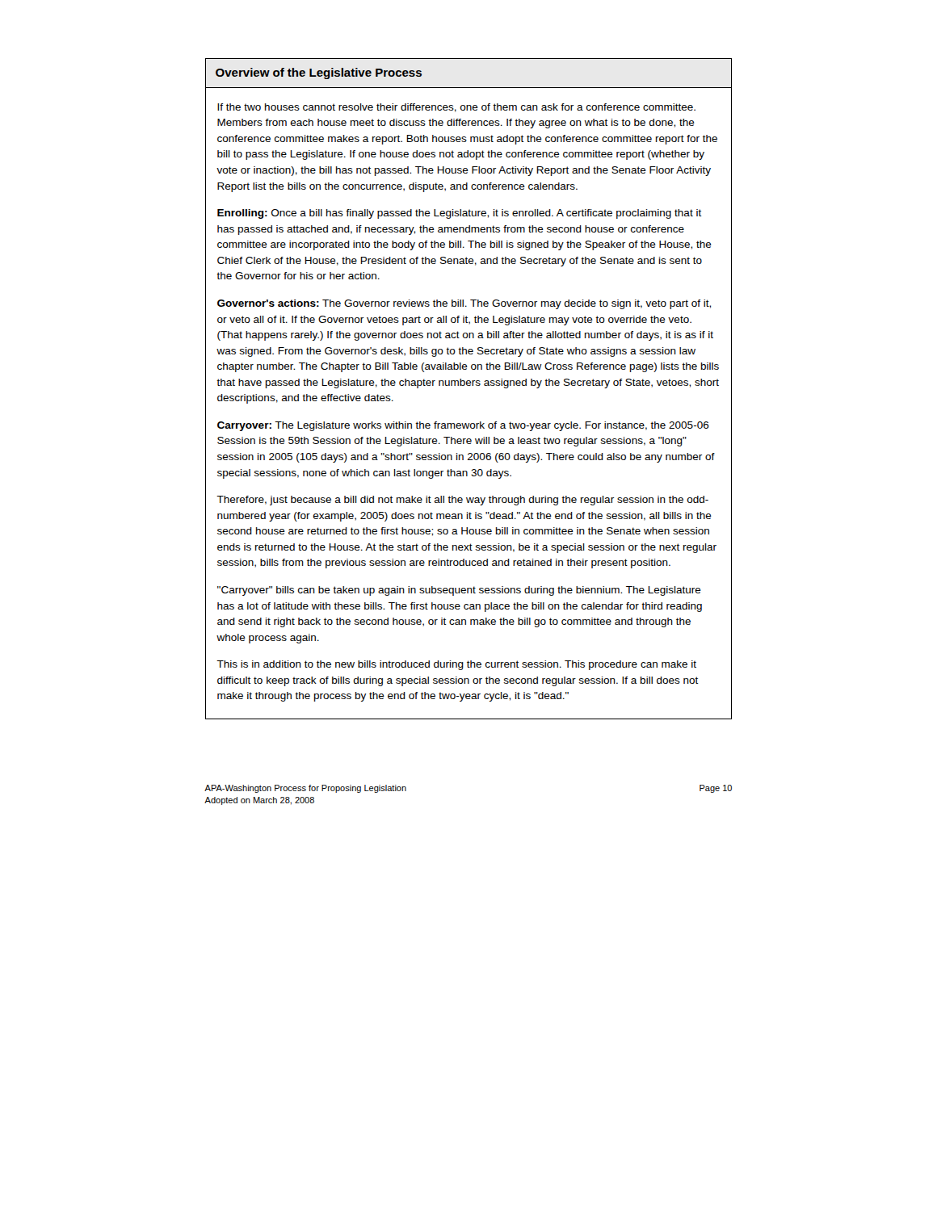Overview of the Legislative Process
If the two houses cannot resolve their differences, one of them can ask for a conference committee. Members from each house meet to discuss the differences. If they agree on what is to be done, the conference committee makes a report. Both houses must adopt the conference committee report for the bill to pass the Legislature. If one house does not adopt the conference committee report (whether by vote or inaction), the bill has not passed. The House Floor Activity Report and the Senate Floor Activity Report list the bills on the concurrence, dispute, and conference calendars.
Enrolling: Once a bill has finally passed the Legislature, it is enrolled. A certificate proclaiming that it has passed is attached and, if necessary, the amendments from the second house or conference committee are incorporated into the body of the bill. The bill is signed by the Speaker of the House, the Chief Clerk of the House, the President of the Senate, and the Secretary of the Senate and is sent to the Governor for his or her action.
Governor's actions: The Governor reviews the bill. The Governor may decide to sign it, veto part of it, or veto all of it. If the Governor vetoes part or all of it, the Legislature may vote to override the veto. (That happens rarely.) If the governor does not act on a bill after the allotted number of days, it is as if it was signed. From the Governor's desk, bills go to the Secretary of State who assigns a session law chapter number. The Chapter to Bill Table (available on the Bill/Law Cross Reference page) lists the bills that have passed the Legislature, the chapter numbers assigned by the Secretary of State, vetoes, short descriptions, and the effective dates.
Carryover: The Legislature works within the framework of a two-year cycle. For instance, the 2005-06 Session is the 59th Session of the Legislature. There will be a least two regular sessions, a "long" session in 2005 (105 days) and a "short" session in 2006 (60 days). There could also be any number of special sessions, none of which can last longer than 30 days.
Therefore, just because a bill did not make it all the way through during the regular session in the odd-numbered year (for example, 2005) does not mean it is "dead." At the end of the session, all bills in the second house are returned to the first house; so a House bill in committee in the Senate when session ends is returned to the House. At the start of the next session, be it a special session or the next regular session, bills from the previous session are reintroduced and retained in their present position.
"Carryover" bills can be taken up again in subsequent sessions during the biennium. The Legislature has a lot of latitude with these bills. The first house can place the bill on the calendar for third reading and send it right back to the second house, or it can make the bill go to committee and through the whole process again.
This is in addition to the new bills introduced during the current session. This procedure can make it difficult to keep track of bills during a special session or the second regular session. If a bill does not make it through the process by the end of the two-year cycle, it is "dead."
APA-Washington Process for Proposing Legislation
Adopted on March 28, 2008
Page 10